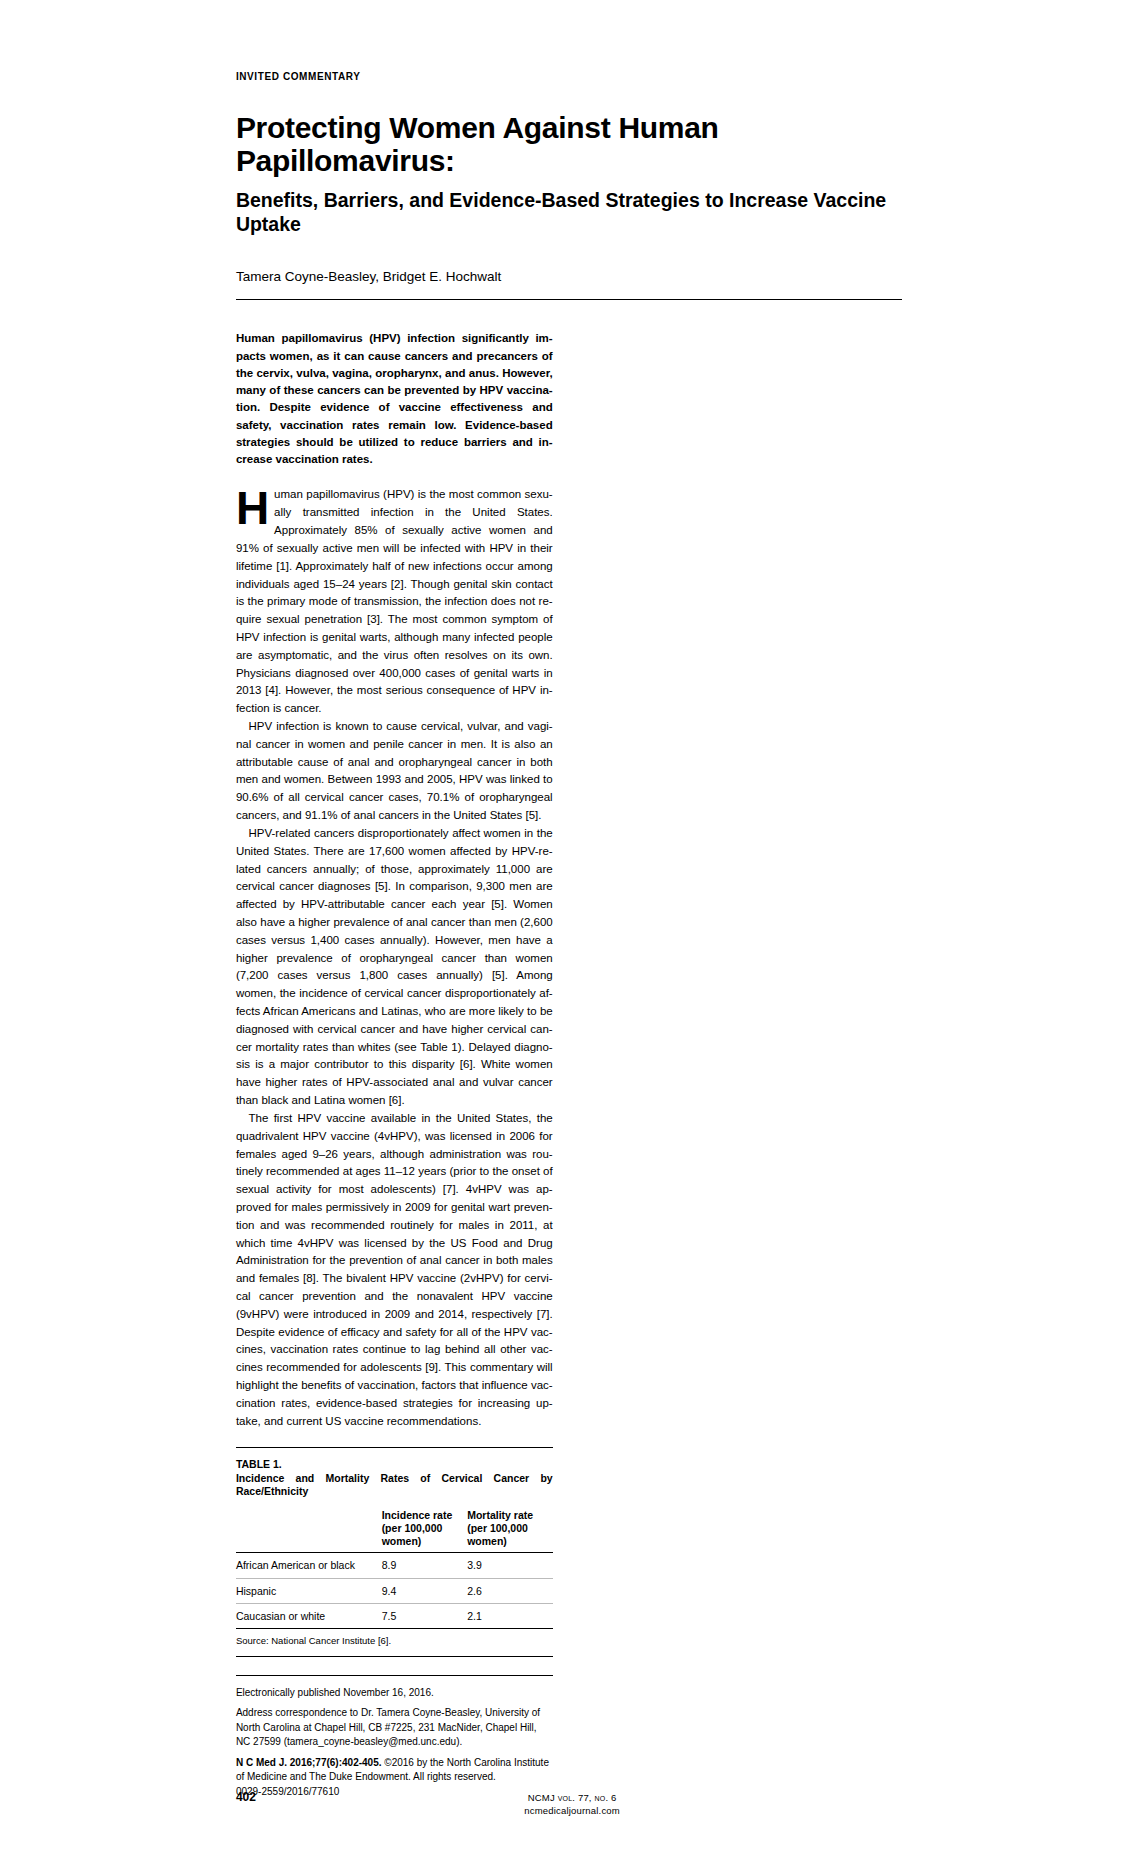Invited Commentary
Protecting Women Against Human Papillomavirus: Benefits, Barriers, and Evidence-Based Strategies to Increase Vaccine Uptake
Tamera Coyne-Beasley, Bridget E. Hochwalt
Human papillomavirus (HPV) infection significantly impacts women, as it can cause cancers and precancers of the cervix, vulva, vagina, oropharynx, and anus. However, many of these cancers can be prevented by HPV vaccination. Despite evidence of vaccine effectiveness and safety, vaccination rates remain low. Evidence-based strategies should be utilized to reduce barriers and increase vaccination rates.
Human papillomavirus (HPV) is the most common sexually transmitted infection in the United States. Approximately 85% of sexually active women and 91% of sexually active men will be infected with HPV in their lifetime [1]. Approximately half of new infections occur among individuals aged 15–24 years [2]. Though genital skin contact is the primary mode of transmission, the infection does not require sexual penetration [3]. The most common symptom of HPV infection is genital warts, although many infected people are asymptomatic, and the virus often resolves on its own. Physicians diagnosed over 400,000 cases of genital warts in 2013 [4]. However, the most serious consequence of HPV infection is cancer.
HPV infection is known to cause cervical, vulvar, and vaginal cancer in women and penile cancer in men. It is also an attributable cause of anal and oropharyngeal cancer in both men and women. Between 1993 and 2005, HPV was linked to 90.6% of all cervical cancer cases, 70.1% of oropharyngeal cancers, and 91.1% of anal cancers in the United States [5].
HPV-related cancers disproportionately affect women in the United States. There are 17,600 women affected by HPV-related cancers annually; of those, approximately 11,000 are cervical cancer diagnoses [5]. In comparison, 9,300 men are affected by HPV-attributable cancer each year [5]. Women also have a higher prevalence of anal cancer than men (2,600 cases versus 1,400 cases annually). However, men have a higher prevalence of oropharyngeal cancer than women (7,200 cases versus 1,800 cases annually) [5]. Among women, the incidence of cervical cancer disproportionately affects African Americans and Latinas, who are more likely to be diagnosed with cervical cancer and have higher cervical cancer mortality rates than whites (see Table 1). Delayed diagnosis is a major contributor to this disparity [6]. White women have higher rates of HPV-associated anal and vulvar cancer than black and Latina women [6].
The first HPV vaccine available in the United States, the quadrivalent HPV vaccine (4vHPV), was licensed in 2006 for females aged 9–26 years, although administration was routinely recommended at ages 11–12 years (prior to the onset of sexual activity for most adolescents) [7]. 4vHPV was approved for males permissively in 2009 for genital wart prevention and was recommended routinely for males in 2011, at which time 4vHPV was licensed by the US Food and Drug Administration for the prevention of anal cancer in both males and females [8]. The bivalent HPV vaccine (2vHPV) for cervical cancer prevention and the nonavalent HPV vaccine (9vHPV) were introduced in 2009 and 2014, respectively [7]. Despite evidence of efficacy and safety for all of the HPV vaccines, vaccination rates continue to lag behind all other vaccines recommended for adolescents [9]. This commentary will highlight the benefits of vaccination, factors that influence vaccination rates, evidence-based strategies for increasing uptake, and current US vaccine recommendations.
TABLE 1.
Incidence and Mortality Rates of Cervical Cancer by Race/Ethnicity
| | Incidence rate (per 100,000 women) | Mortality rate (per 100,000 women) |
| --- | --- | --- |
| African American or black | 8.9 | 3.9 |
| Hispanic | 9.4 | 2.6 |
| Caucasian or white | 7.5 | 2.1 |
Source: National Cancer Institute [6].
Electronically published November 16, 2016.
Address correspondence to Dr. Tamera Coyne-Beasley, University of North Carolina at Chapel Hill, CB #7225, 231 MacNider, Chapel Hill, NC 27599 (tamera_coyne-beasley@med.unc.edu).
N C Med J. 2016;77(6):402-405. ©2016 by the North Carolina Institute of Medicine and The Duke Endowment. All rights reserved.
0029-2559/2016/77610
402
NCMJ vol. 77, no. 6
ncmedicaljournal.com